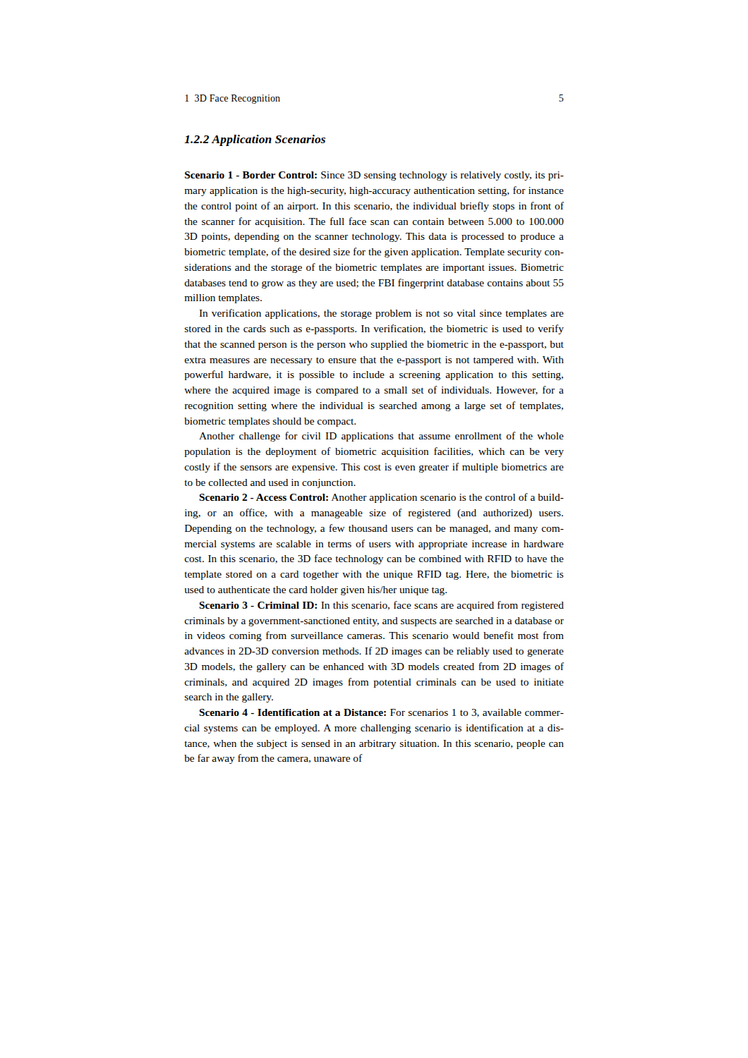1 3D Face Recognition 5
1.2.2 Application Scenarios
Scenario 1 - Border Control: Since 3D sensing technology is relatively costly, its primary application is the high-security, high-accuracy authentication setting, for instance the control point of an airport. In this scenario, the individual briefly stops in front of the scanner for acquisition. The full face scan can contain between 5.000 to 100.000 3D points, depending on the scanner technology. This data is processed to produce a biometric template, of the desired size for the given application. Template security considerations and the storage of the biometric templates are important issues. Biometric databases tend to grow as they are used; the FBI fingerprint database contains about 55 million templates.
In verification applications, the storage problem is not so vital since templates are stored in the cards such as e-passports. In verification, the biometric is used to verify that the scanned person is the person who supplied the biometric in the e-passport, but extra measures are necessary to ensure that the e-passport is not tampered with. With powerful hardware, it is possible to include a screening application to this setting, where the acquired image is compared to a small set of individuals. However, for a recognition setting where the individual is searched among a large set of templates, biometric templates should be compact.
Another challenge for civil ID applications that assume enrollment of the whole population is the deployment of biometric acquisition facilities, which can be very costly if the sensors are expensive. This cost is even greater if multiple biometrics are to be collected and used in conjunction.
Scenario 2 - Access Control: Another application scenario is the control of a building, or an office, with a manageable size of registered (and authorized) users. Depending on the technology, a few thousand users can be managed, and many commercial systems are scalable in terms of users with appropriate increase in hardware cost. In this scenario, the 3D face technology can be combined with RFID to have the template stored on a card together with the unique RFID tag. Here, the biometric is used to authenticate the card holder given his/her unique tag.
Scenario 3 - Criminal ID: In this scenario, face scans are acquired from registered criminals by a government-sanctioned entity, and suspects are searched in a database or in videos coming from surveillance cameras. This scenario would benefit most from advances in 2D-3D conversion methods. If 2D images can be reliably used to generate 3D models, the gallery can be enhanced with 3D models created from 2D images of criminals, and acquired 2D images from potential criminals can be used to initiate search in the gallery.
Scenario 4 - Identification at a Distance: For scenarios 1 to 3, available commercial systems can be employed. A more challenging scenario is identification at a distance, when the subject is sensed in an arbitrary situation. In this scenario, people can be far away from the camera, unaware of